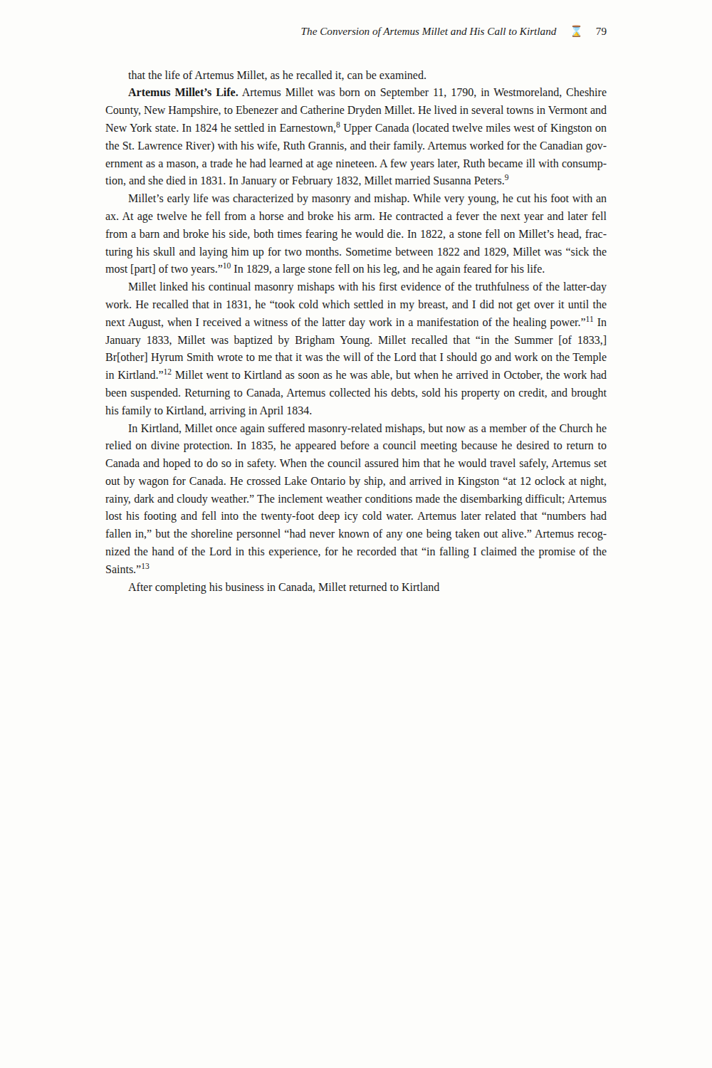The Conversion of Artemus Millet and His Call to Kirtland ⌛ 79
that the life of Artemus Millet, as he recalled it, can be examined.
Artemus Millet’s Life. Artemus Millet was born on September 11, 1790, in Westmoreland, Cheshire County, New Hampshire, to Ebenezer and Catherine Dryden Millet. He lived in several towns in Vermont and New York state. In 1824 he settled in Earnestown,8 Upper Canada (located twelve miles west of Kingston on the St. Lawrence River) with his wife, Ruth Grannis, and their family. Artemus worked for the Canadian government as a mason, a trade he had learned at age nineteen. A few years later, Ruth became ill with consumption, and she died in 1831. In January or February 1832, Millet married Susanna Peters.9
Millet’s early life was characterized by masonry and mishap. While very young, he cut his foot with an ax. At age twelve he fell from a horse and broke his arm. He contracted a fever the next year and later fell from a barn and broke his side, both times fearing he would die. In 1822, a stone fell on Millet’s head, fracturing his skull and laying him up for two months. Sometime between 1822 and 1829, Millet was “sick the most [part] of two years.”10 In 1829, a large stone fell on his leg, and he again feared for his life.
Millet linked his continual masonry mishaps with his first evidence of the truthfulness of the latter-day work. He recalled that in 1831, he “took cold which settled in my breast, and I did not get over it until the next August, when I received a witness of the latter day work in a manifestation of the healing power.”11 In January 1833, Millet was baptized by Brigham Young. Millet recalled that “in the Summer [of 1833,] Br[other] Hyrum Smith wrote to me that it was the will of the Lord that I should go and work on the Temple in Kirtland.”12 Millet went to Kirtland as soon as he was able, but when he arrived in October, the work had been suspended. Returning to Canada, Artemus collected his debts, sold his property on credit, and brought his family to Kirtland, arriving in April 1834.
In Kirtland, Millet once again suffered masonry-related mishaps, but now as a member of the Church he relied on divine protection. In 1835, he appeared before a council meeting because he desired to return to Canada and hoped to do so in safety. When the council assured him that he would travel safely, Artemus set out by wagon for Canada. He crossed Lake Ontario by ship, and arrived in Kingston “at 12 oclock at night, rainy, dark and cloudy weather.” The inclement weather conditions made the disembarking difficult; Artemus lost his footing and fell into the twenty-foot deep icy cold water. Artemus later related that “numbers had fallen in,” but the shoreline personnel “had never known of any one being taken out alive.” Artemus recognized the hand of the Lord in this experience, for he recorded that “in falling I claimed the promise of the Saints.”13
After completing his business in Canada, Millet returned to Kirtland